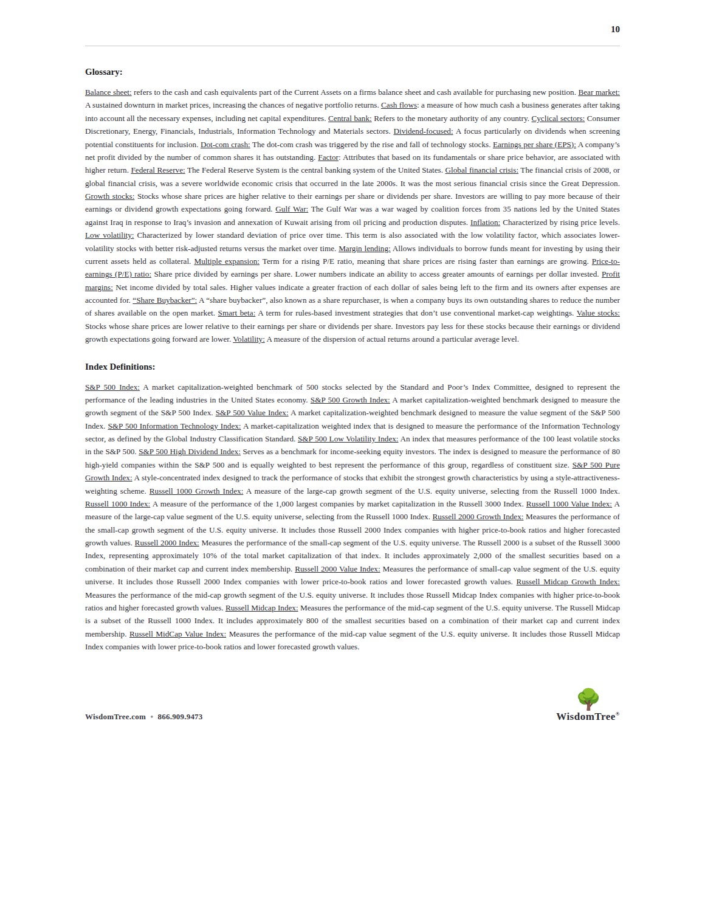10
Glossary:
Balance sheet: refers to the cash and cash equivalents part of the Current Assets on a firms balance sheet and cash available for purchasing new position. Bear market: A sustained downturn in market prices, increasing the chances of negative portfolio returns. Cash flows: a measure of how much cash a business generates after taking into account all the necessary expenses, including net capital expenditures. Central bank: Refers to the monetary authority of any country. Cyclical sectors: Consumer Discretionary, Energy, Financials, Industrials, Information Technology and Materials sectors. Dividend-focused: A focus particularly on dividends when screening potential constituents for inclusion. Dot-com crash: The dot-com crash was triggered by the rise and fall of technology stocks. Earnings per share (EPS): A company’s net profit divided by the number of common shares it has outstanding. Factor: Attributes that based on its fundamentals or share price behavior, are associated with higher return. Federal Reserve: The Federal Reserve System is the central banking system of the United States. Global financial crisis: The financial crisis of 2008, or global financial crisis, was a severe worldwide economic crisis that occurred in the late 2000s. It was the most serious financial crisis since the Great Depression. Growth stocks: Stocks whose share prices are higher relative to their earnings per share or dividends per share. Investors are willing to pay more because of their earnings or dividend growth expectations going forward. Gulf War: The Gulf War was a war waged by coalition forces from 35 nations led by the United States against Iraq in response to Iraq’s invasion and annexation of Kuwait arising from oil pricing and production disputes. Inflation: Characterized by rising price levels. Low volatility: Characterized by lower standard deviation of price over time. This term is also associated with the low volatility factor, which associates lower-volatility stocks with better risk-adjusted returns versus the market over time. Margin lending: Allows individuals to borrow funds meant for investing by using their current assets held as collateral. Multiple expansion: Term for a rising P/E ratio, meaning that share prices are rising faster than earnings are growing. Price-to-earnings (P/E) ratio: Share price divided by earnings per share. Lower numbers indicate an ability to access greater amounts of earnings per dollar invested. Profit margins: Net income divided by total sales. Higher values indicate a greater fraction of each dollar of sales being left to the firm and its owners after expenses are accounted for. “Share Buybacker”: A “share buybacker”, also known as a share repurchaser, is when a company buys its own outstanding shares to reduce the number of shares available on the open market. Smart beta: A term for rules-based investment strategies that don’t use conventional market-cap weightings. Value stocks: Stocks whose share prices are lower relative to their earnings per share or dividends per share. Investors pay less for these stocks because their earnings or dividend growth expectations going forward are lower. Volatility: A measure of the dispersion of actual returns around a particular average level.
Index Definitions:
S&P 500 Index: A market capitalization-weighted benchmark of 500 stocks selected by the Standard and Poor’s Index Committee, designed to represent the performance of the leading industries in the United States economy. S&P 500 Growth Index: A market capitalization-weighted benchmark designed to measure the growth segment of the S&P 500 Index. S&P 500 Value Index: A market capitalization-weighted benchmark designed to measure the value segment of the S&P 500 Index. S&P 500 Information Technology Index: A market-capitalization weighted index that is designed to measure the performance of the Information Technology sector, as defined by the Global Industry Classification Standard. S&P 500 Low Volatility Index: An index that measures performance of the 100 least volatile stocks in the S&P 500. S&P 500 High Dividend Index: Serves as a benchmark for income-seeking equity investors. The index is designed to measure the performance of 80 high-yield companies within the S&P 500 and is equally weighted to best represent the performance of this group, regardless of constituent size. S&P 500 Pure Growth Index: A style-concentrated index designed to track the performance of stocks that exhibit the strongest growth characteristics by using a style-attractiveness-weighting scheme. Russell 1000 Growth Index: A measure of the large-cap growth segment of the U.S. equity universe, selecting from the Russell 1000 Index. Russell 1000 Index: A measure of the performance of the 1,000 largest companies by market capitalization in the Russell 3000 Index. Russell 1000 Value Index: A measure of the large-cap value segment of the U.S. equity universe, selecting from the Russell 1000 Index. Russell 2000 Growth Index: Measures the performance of the small-cap growth segment of the U.S. equity universe. It includes those Russell 2000 Index companies with higher price-to-book ratios and higher forecasted growth values. Russell 2000 Index: Measures the performance of the small-cap segment of the U.S. equity universe. The Russell 2000 is a subset of the Russell 3000 Index, representing approximately 10% of the total market capitalization of that index. It includes approximately 2,000 of the smallest securities based on a combination of their market cap and current index membership. Russell 2000 Value Index: Measures the performance of small-cap value segment of the U.S. equity universe. It includes those Russell 2000 Index companies with lower price-to-book ratios and lower forecasted growth values. Russell Midcap Growth Index: Measures the performance of the mid-cap growth segment of the U.S. equity universe. It includes those Russell Midcap Index companies with higher price-to-book ratios and higher forecasted growth values. Russell Midcap Index: Measures the performance of the mid-cap segment of the U.S. equity universe. The Russell Midcap is a subset of the Russell 1000 Index. It includes approximately 800 of the smallest securities based on a combination of their market cap and current index membership. Russell MidCap Value Index: Measures the performance of the mid-cap value segment of the U.S. equity universe. It includes those Russell Midcap Index companies with lower price-to-book ratios and lower forecasted growth values.
WisdomTree.com • 866.909.9473
🌳
WisdomTree®